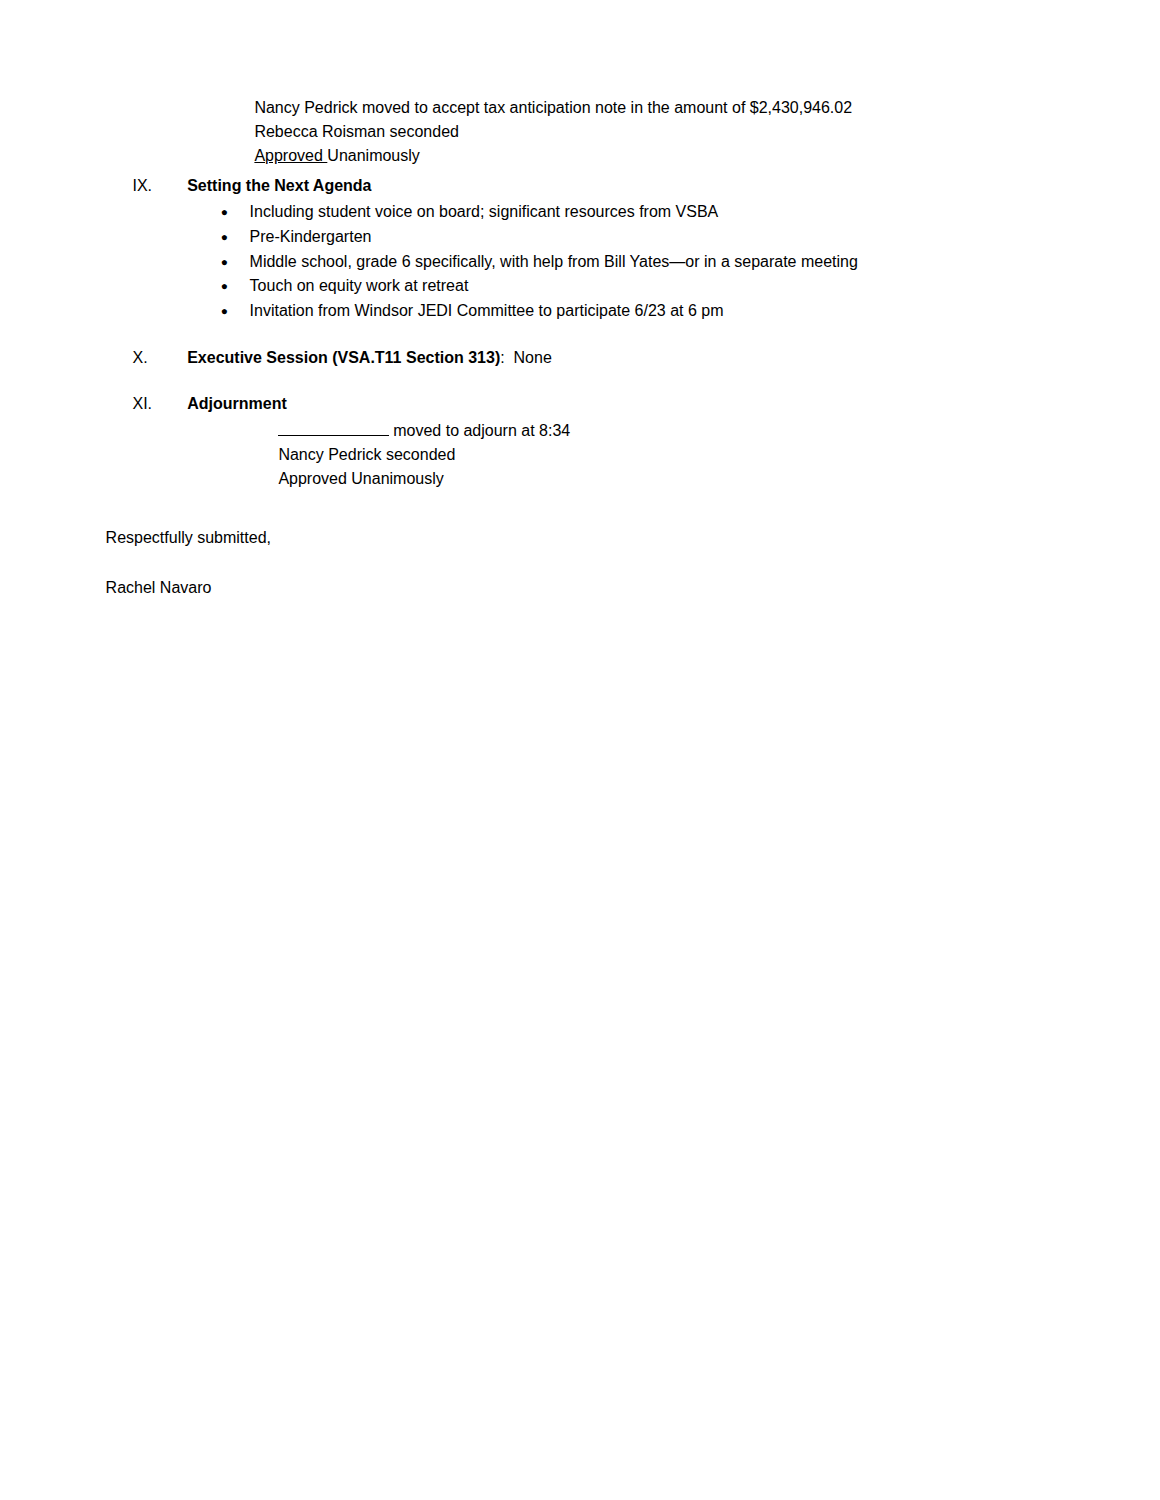Nancy Pedrick moved to accept tax anticipation note in the amount of $2,430,946.02
Rebecca Roisman seconded
Approved Unanimously
IX. Setting the Next Agenda
Including student voice on board; significant resources from VSBA
Pre-Kindergarten
Middle school, grade 6 specifically, with help from Bill Yates—or in a separate meeting
Touch on equity work at retreat
Invitation from Windsor JEDI Committee to participate 6/23 at 6 pm
X. Executive Session (VSA.T11 Section 313): None
XI. Adjournment
moved to adjourn at 8:34
Nancy Pedrick seconded
Approved Unanimously
Respectfully submitted,
Rachel Navaro